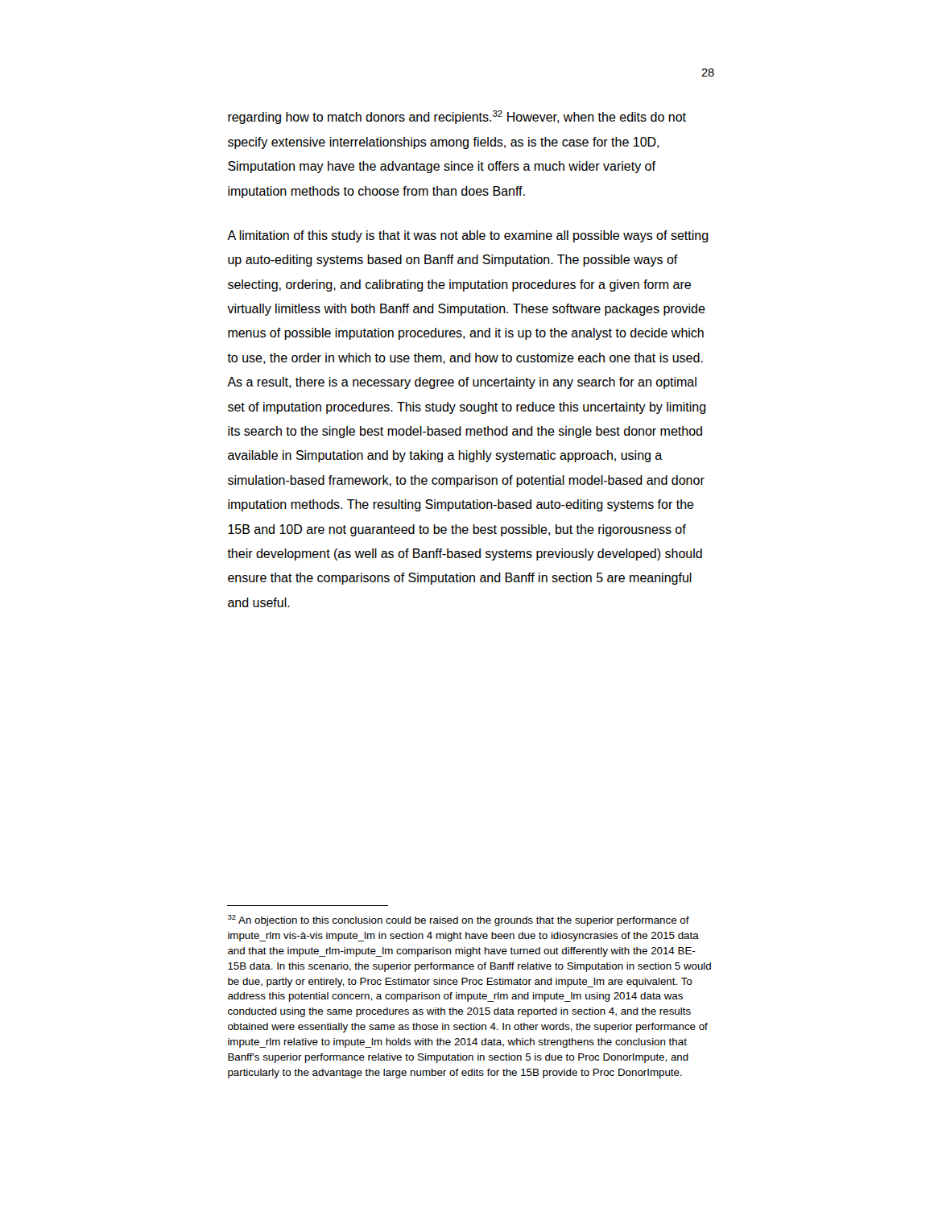28
regarding how to match donors and recipients.32 However, when the edits do not specify extensive interrelationships among fields, as is the case for the 10D, Simputation may have the advantage since it offers a much wider variety of imputation methods to choose from than does Banff.
A limitation of this study is that it was not able to examine all possible ways of setting up auto-editing systems based on Banff and Simputation. The possible ways of selecting, ordering, and calibrating the imputation procedures for a given form are virtually limitless with both Banff and Simputation. These software packages provide menus of possible imputation procedures, and it is up to the analyst to decide which to use, the order in which to use them, and how to customize each one that is used. As a result, there is a necessary degree of uncertainty in any search for an optimal set of imputation procedures. This study sought to reduce this uncertainty by limiting its search to the single best model-based method and the single best donor method available in Simputation and by taking a highly systematic approach, using a simulation-based framework, to the comparison of potential model-based and donor imputation methods. The resulting Simputation-based auto-editing systems for the 15B and 10D are not guaranteed to be the best possible, but the rigorousness of their development (as well as of Banff-based systems previously developed) should ensure that the comparisons of Simputation and Banff in section 5 are meaningful and useful.
32 An objection to this conclusion could be raised on the grounds that the superior performance of impute_rlm vis-à-vis impute_lm in section 4 might have been due to idiosyncrasies of the 2015 data and that the impute_rlm-impute_lm comparison might have turned out differently with the 2014 BE-15B data. In this scenario, the superior performance of Banff relative to Simputation in section 5 would be due, partly or entirely, to Proc Estimator since Proc Estimator and impute_lm are equivalent. To address this potential concern, a comparison of impute_rlm and impute_lm using 2014 data was conducted using the same procedures as with the 2015 data reported in section 4, and the results obtained were essentially the same as those in section 4. In other words, the superior performance of impute_rlm relative to impute_lm holds with the 2014 data, which strengthens the conclusion that Banff's superior performance relative to Simputation in section 5 is due to Proc DonorImpute, and particularly to the advantage the large number of edits for the 15B provide to Proc DonorImpute.